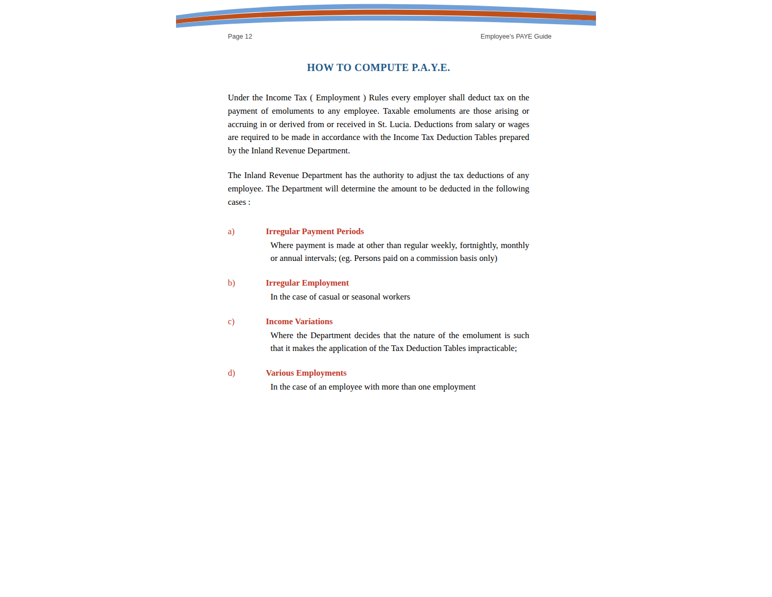Page 12 Employee’s PAYE Guide
HOW TO COMPUTE P.A.Y.E.
Under the Income Tax ( Employment ) Rules every employer shall deduct tax on the payment of emoluments to any employee. Taxable emoluments are those arising or accruing in or derived from or received in St. Lucia. Deductions from salary or wages are required to be made in accordance with the Income Tax Deduction Tables prepared by the Inland Revenue Department.
The Inland Revenue Department has the authority to adjust the tax deductions of any employee. The Department will determine the amount to be deducted in the following cases :
a) Irregular Payment Periods Where payment is made at other than regular weekly, fortnightly, monthly or annual intervals; (eg. Persons paid on a commission basis only)
b) Irregular Employment In the case of casual or seasonal workers
c) Income Variations Where the Department decides that the nature of the emolument is such that it makes the application of the Tax Deduction Tables impracticable;
d) Various Employments In the case of an employee with more than one employment